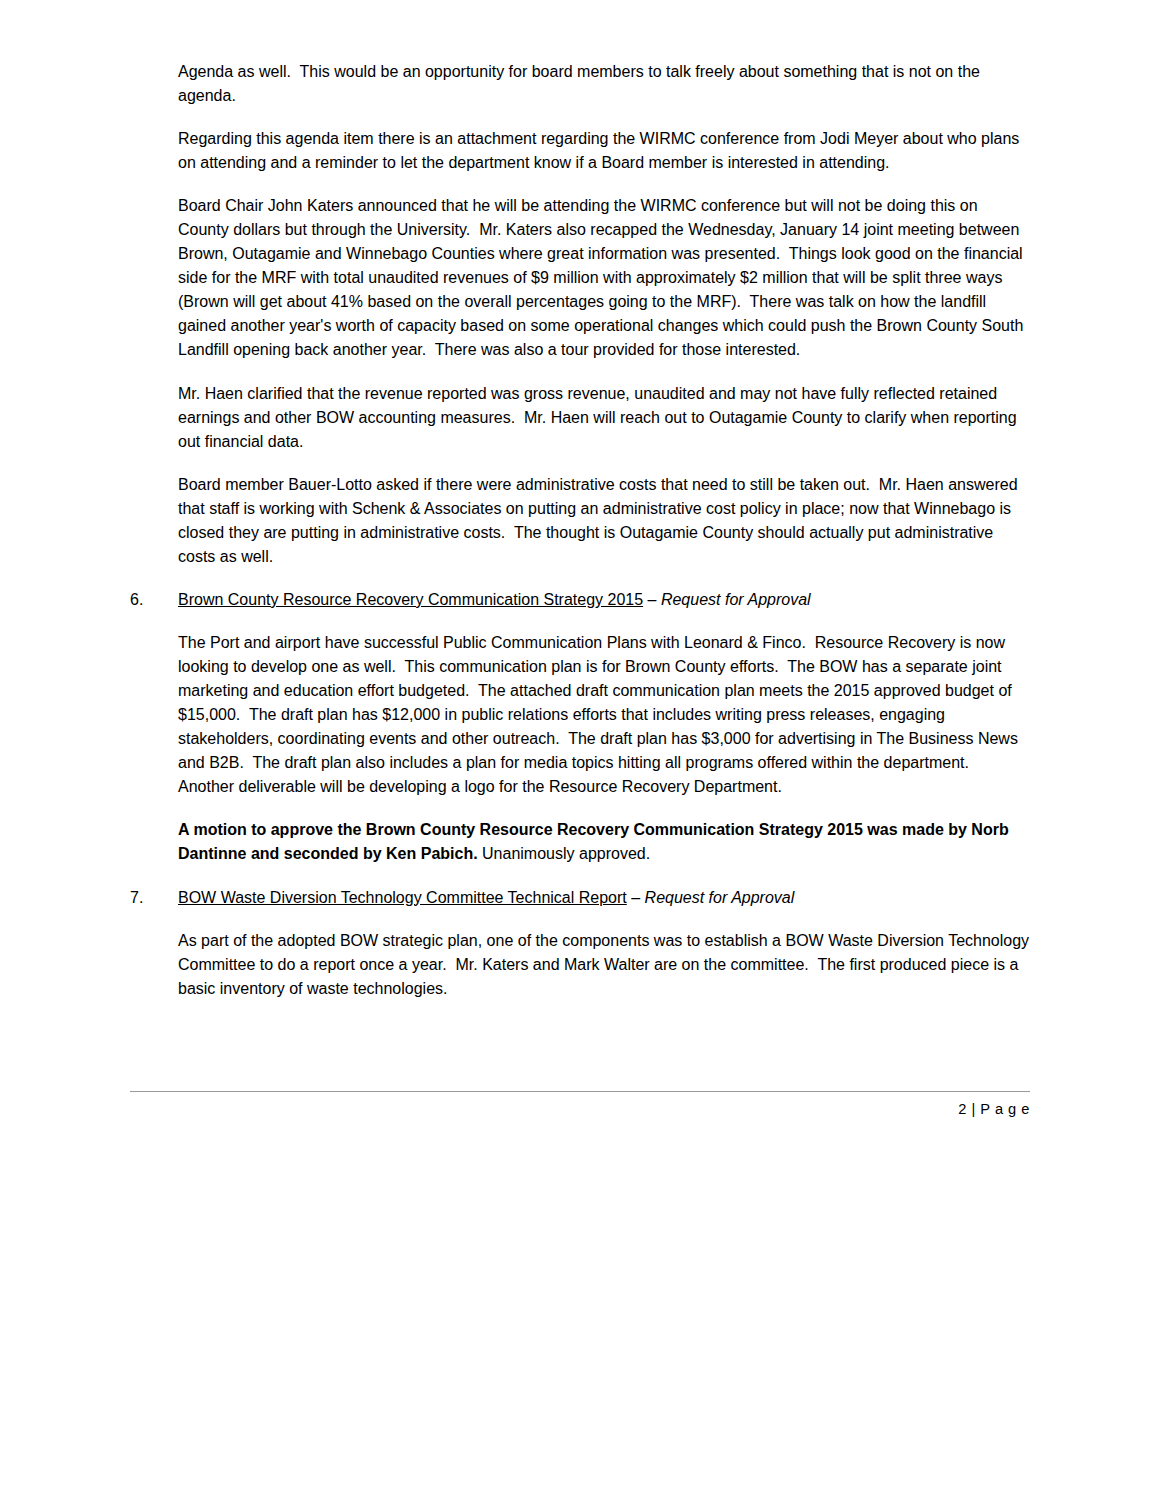Agenda as well. This would be an opportunity for board members to talk freely about something that is not on the agenda.
Regarding this agenda item there is an attachment regarding the WIRMC conference from Jodi Meyer about who plans on attending and a reminder to let the department know if a Board member is interested in attending.
Board Chair John Katers announced that he will be attending the WIRMC conference but will not be doing this on County dollars but through the University. Mr. Katers also recapped the Wednesday, January 14 joint meeting between Brown, Outagamie and Winnebago Counties where great information was presented. Things look good on the financial side for the MRF with total unaudited revenues of $9 million with approximately $2 million that will be split three ways (Brown will get about 41% based on the overall percentages going to the MRF). There was talk on how the landfill gained another year's worth of capacity based on some operational changes which could push the Brown County South Landfill opening back another year. There was also a tour provided for those interested.
Mr. Haen clarified that the revenue reported was gross revenue, unaudited and may not have fully reflected retained earnings and other BOW accounting measures. Mr. Haen will reach out to Outagamie County to clarify when reporting out financial data.
Board member Bauer-Lotto asked if there were administrative costs that need to still be taken out. Mr. Haen answered that staff is working with Schenk & Associates on putting an administrative cost policy in place; now that Winnebago is closed they are putting in administrative costs. The thought is Outagamie County should actually put administrative costs as well.
6.
Brown County Resource Recovery Communication Strategy 2015 – Request for Approval
The Port and airport have successful Public Communication Plans with Leonard & Finco. Resource Recovery is now looking to develop one as well. This communication plan is for Brown County efforts. The BOW has a separate joint marketing and education effort budgeted. The attached draft communication plan meets the 2015 approved budget of $15,000. The draft plan has $12,000 in public relations efforts that includes writing press releases, engaging stakeholders, coordinating events and other outreach. The draft plan has $3,000 for advertising in The Business News and B2B. The draft plan also includes a plan for media topics hitting all programs offered within the department. Another deliverable will be developing a logo for the Resource Recovery Department.
A motion to approve the Brown County Resource Recovery Communication Strategy 2015 was made by Norb Dantinne and seconded by Ken Pabich. Unanimously approved.
7.
BOW Waste Diversion Technology Committee Technical Report – Request for Approval
As part of the adopted BOW strategic plan, one of the components was to establish a BOW Waste Diversion Technology Committee to do a report once a year. Mr. Katers and Mark Walter are on the committee. The first produced piece is a basic inventory of waste technologies.
2 | P a g e